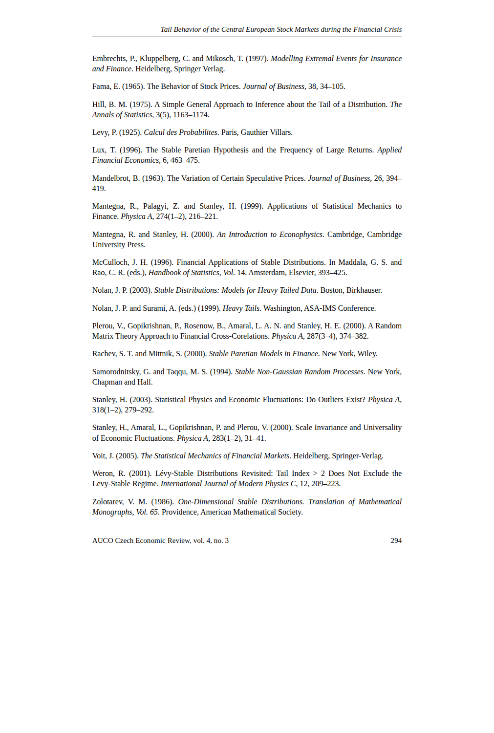Tail Behavior of the Central European Stock Markets during the Financial Crisis
Embrechts, P., Kluppelberg, C. and Mikosch, T. (1997). Modelling Extremal Events for Insurance and Finance. Heidelberg, Springer Verlag.
Fama, E. (1965). The Behavior of Stock Prices. Journal of Business, 38, 34–105.
Hill, B. M. (1975). A Simple General Approach to Inference about the Tail of a Distribution. The Annals of Statistics, 3(5), 1163–1174.
Levy, P. (1925). Calcul des Probabilites. Paris, Gauthier Villars.
Lux, T. (1996). The Stable Paretian Hypothesis and the Frequency of Large Returns. Applied Financial Economics, 6, 463–475.
Mandelbrot, B. (1963). The Variation of Certain Speculative Prices. Journal of Business, 26, 394–419.
Mantegna, R., Palagyi, Z. and Stanley, H. (1999). Applications of Statistical Mechanics to Finance. Physica A, 274(1–2), 216–221.
Mantegna, R. and Stanley, H. (2000). An Introduction to Econophysics. Cambridge, Cambridge University Press.
McCulloch, J. H. (1996). Financial Applications of Stable Distributions. In Maddala, G. S. and Rao, C. R. (eds.), Handbook of Statistics, Vol. 14. Amsterdam, Elsevier, 393–425.
Nolan, J. P. (2003). Stable Distributions: Models for Heavy Tailed Data. Boston, Birkhauser.
Nolan, J. P. and Surami, A. (eds.) (1999). Heavy Tails. Washington, ASA-IMS Conference.
Plerou, V., Gopikrishnan, P., Rosenow, B., Amaral, L. A. N. and Stanley, H. E. (2000). A Random Matrix Theory Approach to Financial Cross-Corelations. Physica A, 287(3–4), 374–382.
Rachev, S. T. and Mittnik, S. (2000). Stable Paretian Models in Finance. New York, Wiley.
Samorodnitsky, G. and Taqqu, M. S. (1994). Stable Non-Gaussian Random Processes. New York, Chapman and Hall.
Stanley, H. (2003). Statistical Physics and Economic Fluctuations: Do Outliers Exist? Physica A, 318(1–2), 279–292.
Stanley, H., Amaral, L., Gopikrishnan, P. and Plerou, V. (2000). Scale Invariance and Universality of Economic Fluctuations. Physica A, 283(1–2), 31–41.
Voit, J. (2005). The Statistical Mechanics of Financial Markets. Heidelberg, Springer-Verlag.
Weron, R. (2001). Lévy-Stable Distributions Revisited: Tail Index > 2 Does Not Exclude the Levy-Stable Regime. International Journal of Modern Physics C, 12, 209–223.
Zolotarev, V. M. (1986). One-Dimensional Stable Distributions. Translation of Mathematical Monographs, Vol. 65. Providence, American Mathematical Society.
AUCO Czech Economic Review, vol. 4, no. 3 294